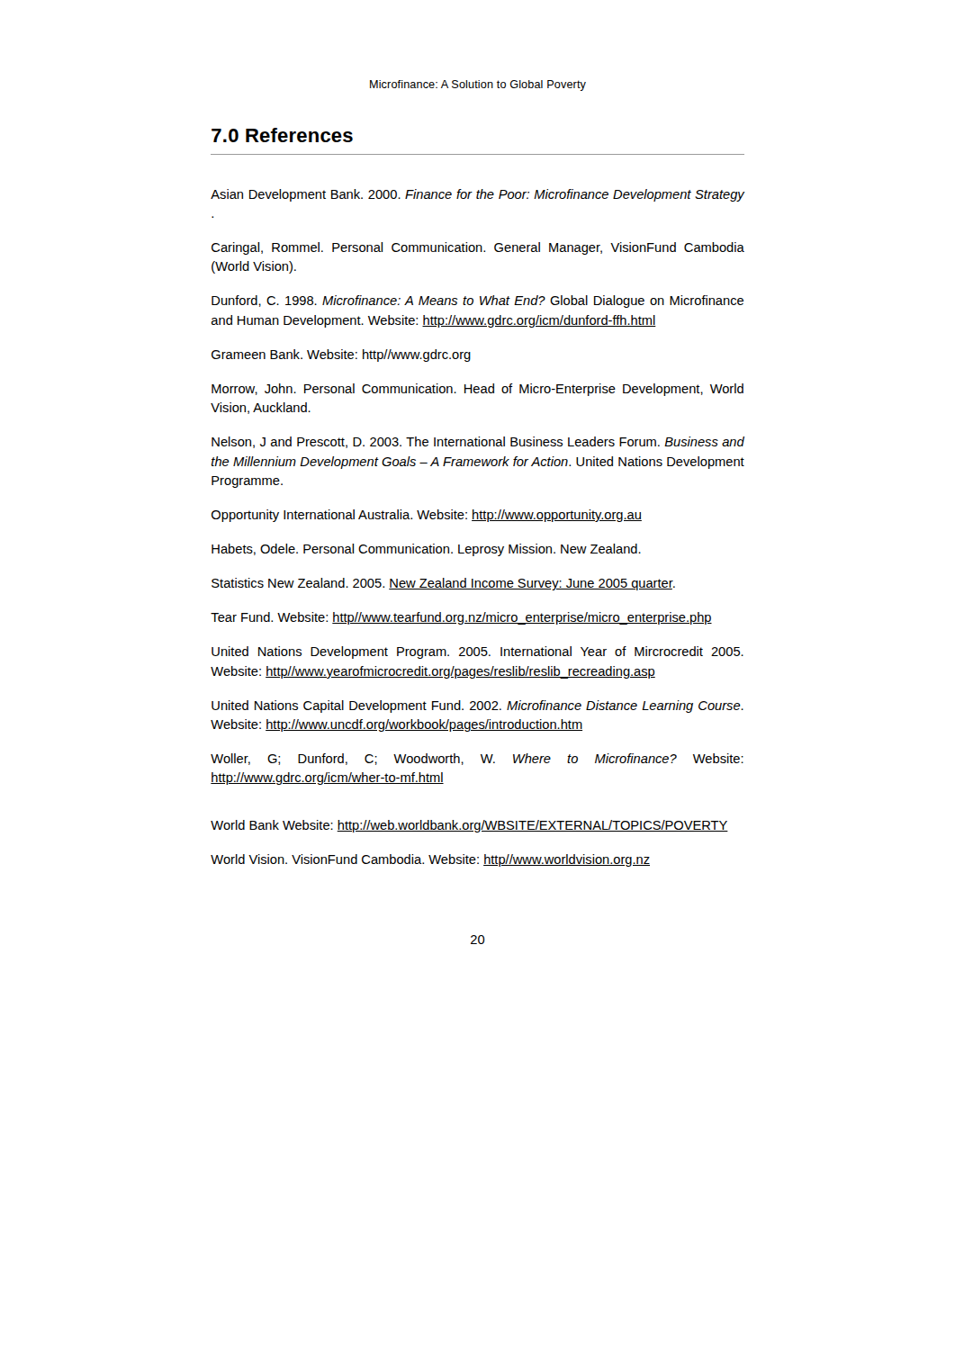Microfinance: A Solution to Global Poverty
7.0 References
Asian Development Bank. 2000. Finance for the Poor: Microfinance Development Strategy .
Caringal, Rommel. Personal Communication. General Manager, VisionFund Cambodia (World Vision).
Dunford, C. 1998. Microfinance: A Means to What End? Global Dialogue on Microfinance and Human Development. Website: http://www.gdrc.org/icm/dunford-ffh.html
Grameen Bank. Website: http//www.gdrc.org
Morrow, John. Personal Communication. Head of Micro-Enterprise Development, World Vision, Auckland.
Nelson, J and Prescott, D. 2003. The International Business Leaders Forum. Business and the Millennium Development Goals – A Framework for Action. United Nations Development Programme.
Opportunity International Australia. Website: http://www.opportunity.org.au
Habets, Odele. Personal Communication. Leprosy Mission. New Zealand.
Statistics New Zealand. 2005. New Zealand Income Survey: June 2005 quarter.
Tear Fund. Website: http//www.tearfund.org.nz/micro_enterprise/micro_enterprise.php
United Nations Development Program. 2005. International Year of Mircrocredit 2005. Website: http//www.yearofmicrocredit.org/pages/reslib/reslib_recreading.asp
United Nations Capital Development Fund. 2002. Microfinance Distance Learning Course. Website: http://www.uncdf.org/workbook/pages/introduction.htm
Woller, G; Dunford, C; Woodworth, W. Where to Microfinance?Website: http://www.gdrc.org/icm/wher-to-mf.html
World Bank Website: http://web.worldbank.org/WBSITE/EXTERNAL/TOPICS/POVERTY
World Vision. VisionFund Cambodia. Website: http//www.worldvision.org.nz
20